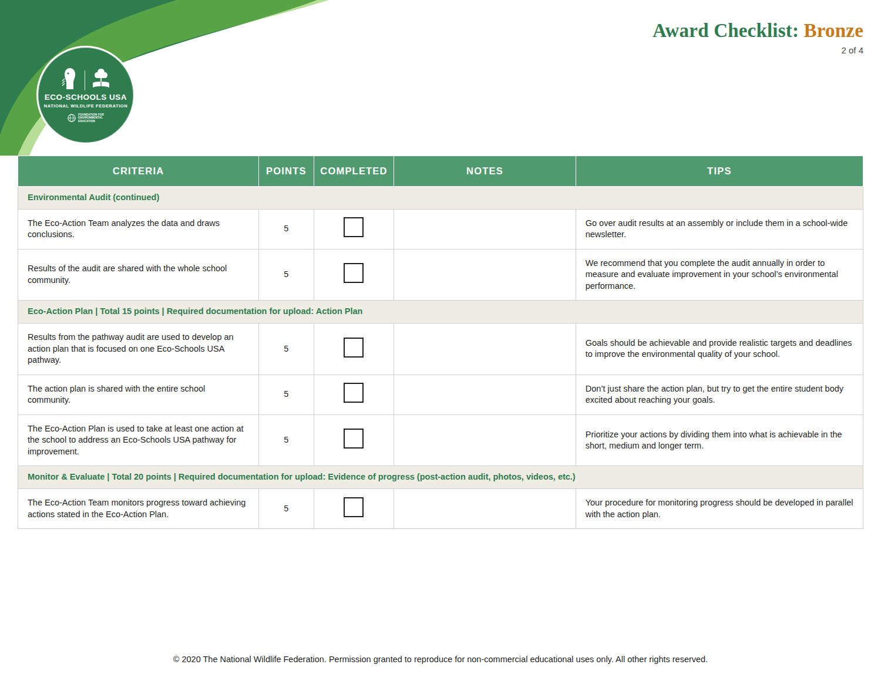ECO-SCHOOLS USA
NATIONAL WILDLIFE FEDERATION
FOUNDATION FOR
ENVIRONMENTAL
EDUCATION
Award Checklist: Bronze
2 of 4
| CRITERIA | POINTS | COMPLETED | NOTES | TIPS |
| --- | --- | --- | --- | --- |
| Environmental Audit (continued) |
| The Eco-Action Team analyzes the data and draws conclusions. | 5 | | | Go over audit results at an assembly or include them in a school-wide newsletter. |
| Results of the audit are shared with the whole school community. | 5 | | | We recommend that you complete the audit annually in order to measure and evaluate improvement in your school’s environmental performance. |
| Eco-Action Plan / Total 15 points / Required documentation for upload: Action Plan |
| Results from the pathway audit are used to develop an action plan that is focused on one Eco-Schools USA pathway. | 5 | | | Goals should be achievable and provide realistic targets and deadlines to improve the environmental quality of your school. |
| The action plan is shared with the entire school community. | 5 | | | Don’t just share the action plan, but try to get the entire student body excited about reaching your goals. |
| The Eco-Action Plan is used to take at least one action at the school to address an Eco-Schools USA pathway for improvement. | 5 | | | Prioritize your actions by dividing them into what is achievable in the short, medium and longer term. |
| Monitor & Evaluate / Total 20 points / Required documentation for upload: Evidence of progress (post-action audit, photos, videos, etc.) |
| The Eco-Action Team monitors progress toward achieving actions stated in the Eco-Action Plan. | 5 | | | Your procedure for monitoring progress should be developed in parallel with the action plan. |
© 2020 The National Wildlife Federation. Permission granted to reproduce for non-commercial educational uses only. All other rights reserved.